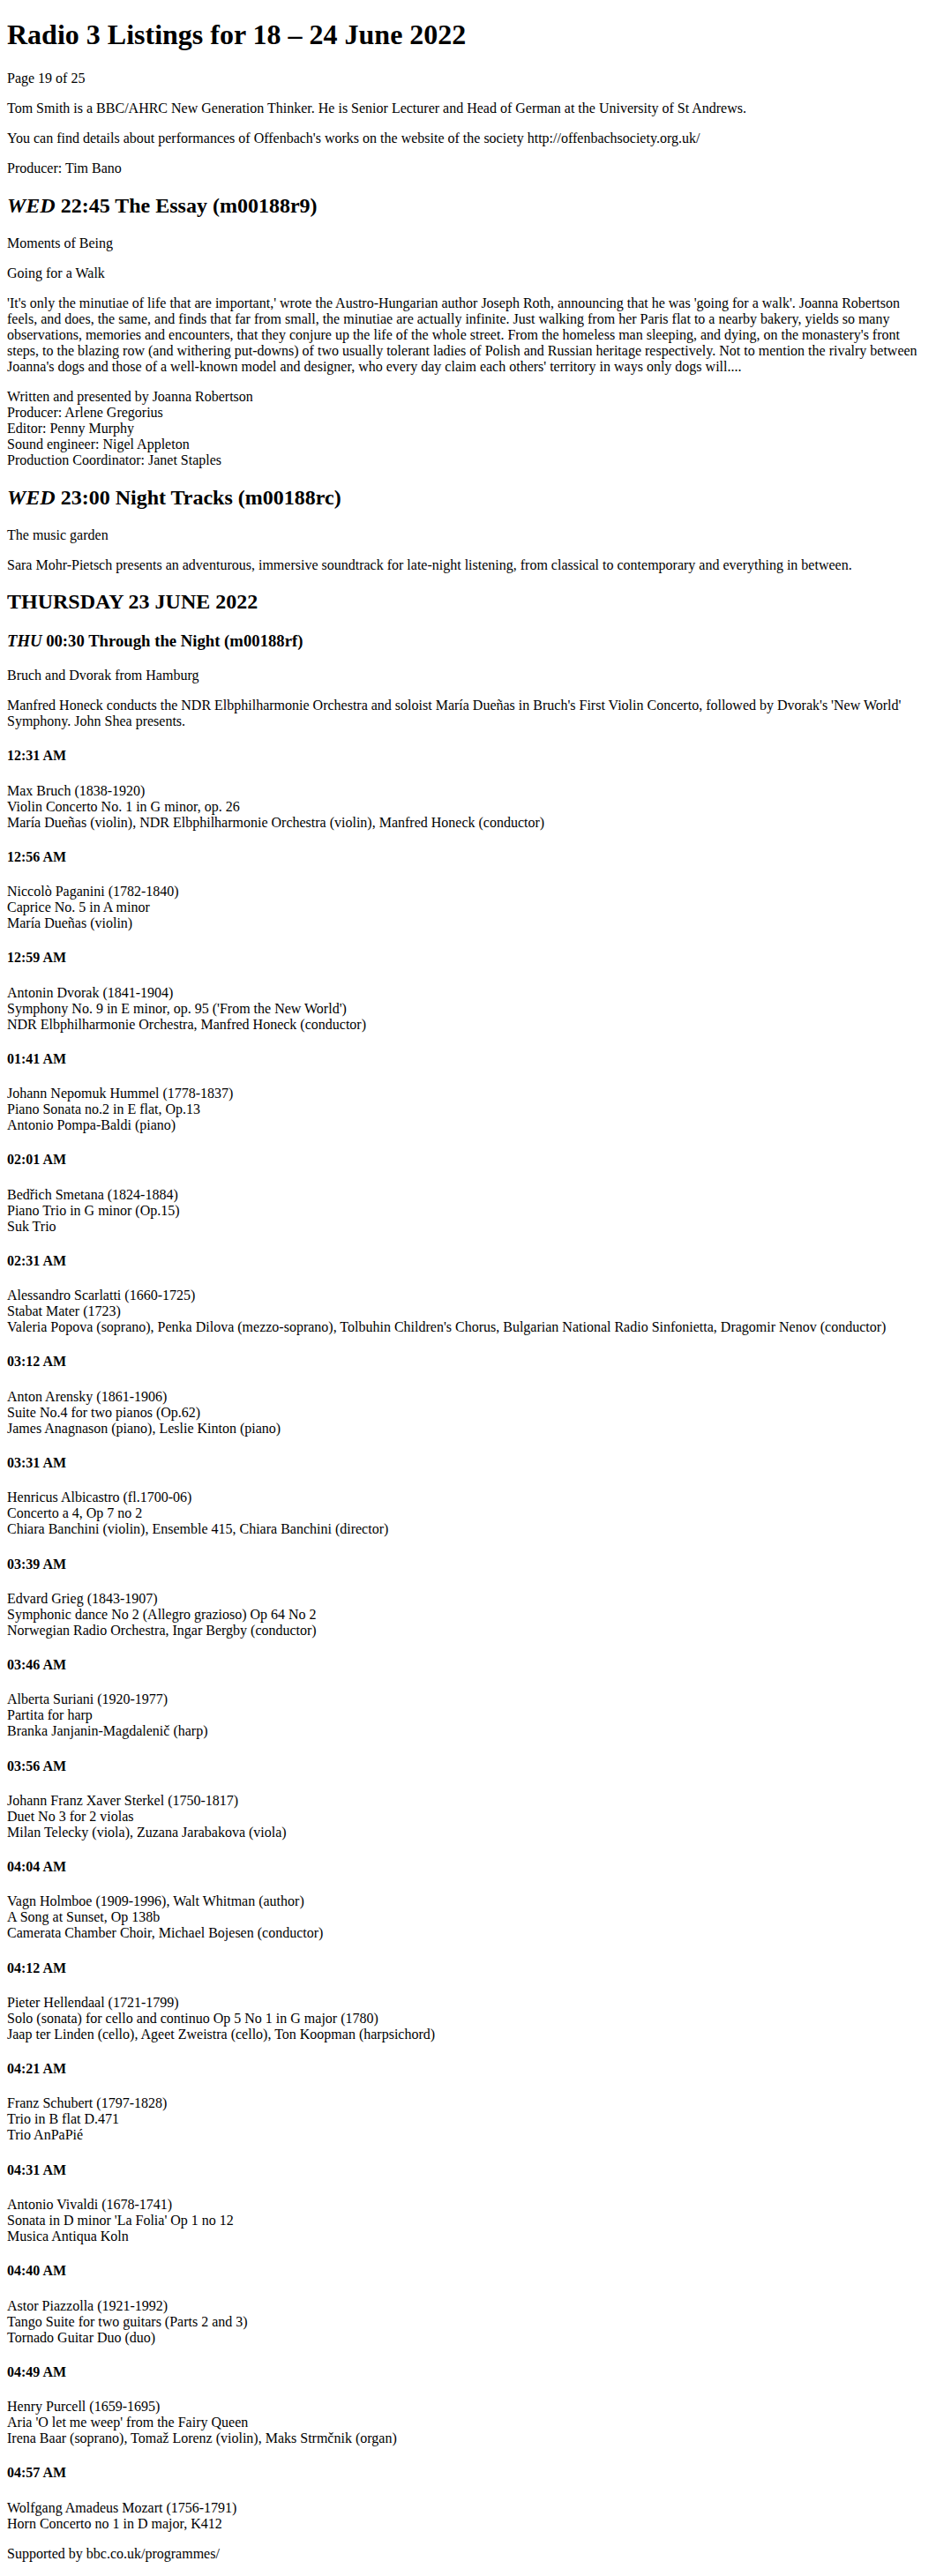Radio 3 Listings for 18 – 24 June 2022
Page 19 of 25
Tom Smith is a BBC/AHRC New Generation Thinker. He is Senior Lecturer and Head of German at the University of St Andrews.
You can find details about performances of Offenbach's works on the website of the society http://offenbachsociety.org.uk/
Producer: Tim Bano
WED 22:45 The Essay (m00188r9)
Moments of Being
Going for a Walk
'It's only the minutiae of life that are important,' wrote the Austro-Hungarian author Joseph Roth, announcing that he was 'going for a walk'. Joanna Robertson feels, and does, the same, and finds that far from small, the minutiae are actually infinite. Just walking from her Paris flat to a nearby bakery, yields so many observations, memories and encounters, that they conjure up the life of the whole street. From the homeless man sleeping, and dying, on the monastery's front steps, to the blazing row (and withering put-downs) of two usually tolerant ladies of Polish and Russian heritage respectively. Not to mention the rivalry between Joanna's dogs and those of a well-known model and designer, who every day claim each others' territory in ways only dogs will....
Written and presented by Joanna Robertson
Producer: Arlene Gregorius
Editor: Penny Murphy
Sound engineer: Nigel Appleton
Production Coordinator: Janet Staples
WED 23:00 Night Tracks (m00188rc)
The music garden
Sara Mohr-Pietsch presents an adventurous, immersive soundtrack for late-night listening, from classical to contemporary and everything in between.
THURSDAY 23 JUNE 2022
THU 00:30 Through the Night (m00188rf)
Bruch and Dvorak from Hamburg
Manfred Honeck conducts the NDR Elbphilharmonie Orchestra and soloist María Dueñas in Bruch's First Violin Concerto, followed by Dvorak's 'New World' Symphony. John Shea presents.
12:31 AM
Max Bruch (1838-1920)
Violin Concerto No. 1 in G minor, op. 26
María Dueñas (violin), NDR Elbphilharmonie Orchestra (violin), Manfred Honeck (conductor)
12:56 AM
Niccolò Paganini (1782-1840)
Caprice No. 5 in A minor
María Dueñas (violin)
12:59 AM
Antonin Dvorak (1841-1904)
Symphony No. 9 in E minor, op. 95 ('From the New World')
NDR Elbphilharmonie Orchestra, Manfred Honeck (conductor)
01:41 AM
Johann Nepomuk Hummel (1778-1837)
Piano Sonata no.2 in E flat, Op.13
Antonio Pompa-Baldi (piano)
02:01 AM
Bedřich Smetana (1824-1884)
Piano Trio in G minor (Op.15)
Suk Trio
02:31 AM
Alessandro Scarlatti (1660-1725)
Stabat Mater (1723)
Valeria Popova (soprano), Penka Dilova (mezzo-soprano), Tolbuhin Children's Chorus, Bulgarian National Radio Sinfonietta, Dragomir Nenov (conductor)
03:12 AM
Anton Arensky (1861-1906)
Suite No.4 for two pianos (Op.62)
James Anagnason (piano), Leslie Kinton (piano)
03:31 AM
Henricus Albicastro (fl.1700-06)
Concerto a 4, Op 7 no 2
Chiara Banchini (violin), Ensemble 415, Chiara Banchini (director)
03:39 AM
Edvard Grieg (1843-1907)
Symphonic dance No 2 (Allegro grazioso) Op 64 No 2
Norwegian Radio Orchestra, Ingar Bergby (conductor)
03:46 AM
Alberta Suriani (1920-1977)
Partita for harp
Branka Janjanin-Magdalenič (harp)
03:56 AM
Johann Franz Xaver Sterkel (1750-1817)
Duet No 3 for 2 violas
Milan Telecky (viola), Zuzana Jarabakova (viola)
04:04 AM
Vagn Holmboe (1909-1996), Walt Whitman (author)
A Song at Sunset, Op 138b
Camerata Chamber Choir, Michael Bojesen (conductor)
04:12 AM
Pieter Hellendaal (1721-1799)
Solo (sonata) for cello and continuo Op 5 No 1 in G major (1780)
Jaap ter Linden (cello), Ageet Zweistra (cello), Ton Koopman (harpsichord)
04:21 AM
Franz Schubert (1797-1828)
Trio in B flat D.471
Trio AnPaPié
04:31 AM
Antonio Vivaldi (1678-1741)
Sonata in D minor 'La Folia' Op 1 no 12
Musica Antiqua Koln
04:40 AM
Astor Piazzolla (1921-1992)
Tango Suite for two guitars (Parts 2 and 3)
Tornado Guitar Duo (duo)
04:49 AM
Henry Purcell (1659-1695)
Aria 'O let me weep' from the Fairy Queen
Irena Baar (soprano), Tomaž Lorenz (violin), Maks Strmčnik (organ)
04:57 AM
Wolfgang Amadeus Mozart (1756-1791)
Horn Concerto no 1 in D major, K412
Supported by bbc.co.uk/programmes/